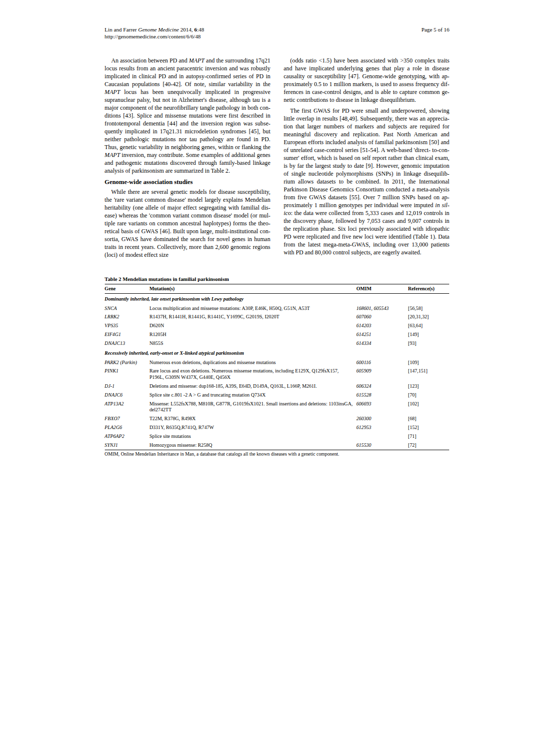Lin and Farrer Genome Medicine 2014, 6:48
http://genomemedicine.com/content/6/6/48
Page 5 of 16
An association between PD and MAPT and the surrounding 17q21 locus results from an ancient paracentric inversion and was robustly implicated in clinical PD and in autopsy-confirmed series of PD in Caucasian populations [40-42]. Of note, similar variability in the MAPT locus has been unequivocally implicated in progressive supranuclear palsy, but not in Alzheimer's disease, although tau is a major component of the neurofibrillary tangle pathology in both conditions [43]. Splice and missense mutations were first described in frontotemporal dementia [44] and the inversion region was subsequently implicated in 17q21.31 microdeletion syndromes [45], but neither pathologic mutations nor tau pathology are found in PD. Thus, genetic variability in neighboring genes, within or flanking the MAPT inversion, may contribute. Some examples of additional genes and pathogenic mutations discovered through family-based linkage analysis of parkinsonism are summarized in Table 2.
Genome-wide association studies
While there are several genetic models for disease susceptibility, the 'rare variant common disease' model largely explains Mendelian heritability (one allele of major effect segregating with familial disease) whereas the 'common variant common disease' model (or multiple rare variants on common ancestral haplotypes) forms the theoretical basis of GWAS [46]. Built upon large, multi-institutional consortia, GWAS have dominated the search for novel genes in human traits in recent years. Collectively, more than 2,600 genomic regions (loci) of modest effect size
(odds ratio <1.5) have been associated with >350 complex traits and have implicated underlying genes that play a role in disease causality or susceptibility [47]. Genome-wide genotyping, with approximately 0.5 to 1 million markers, is used to assess frequency differences in case-control designs, and is able to capture common genetic contributions to disease in linkage disequilibrium.
The first GWAS for PD were small and underpowered, showing little overlap in results [48,49]. Subsequently, there was an appreciation that larger numbers of markers and subjects are required for meaningful discovery and replication. Past North American and European efforts included analysis of familial parkinsonism [50] and of unrelated case-control series [51-54]. A web-based 'direct- to-consumer' effort, which is based on self report rather than clinical exam, is by far the largest study to date [9]. However, genomic imputation of single nucleotide polymorphisms (SNPs) in linkage disequilibrium allows datasets to be combined. In 2011, the International Parkinson Disease Genomics Consortium conducted a meta-analysis from five GWAS datasets [55]. Over 7 million SNPs based on approximately 1 million genotypes per individual were imputed in silico: the data were collected from 5,333 cases and 12,019 controls in the discovery phase, followed by 7,053 cases and 9,007 controls in the replication phase. Six loci previously associated with idiopathic PD were replicated and five new loci were identified (Table 1). Data from the latest mega-meta-GWAS, including over 13,000 patients with PD and 80,000 control subjects, are eagerly awaited.
Table 2 Mendelian mutations in familial parkinsonism
| Gene | Mutation(s) | OMIM | Reference(s) |
| --- | --- | --- | --- |
| Dominantly inherited, late onset parkinsonism with Lewy pathology |
| SNCA | Locus multiplication and missense mutations: A30P, E46K, H50Q, G51N, A53T | 168601, 605543 | [56,58] |
| LRRK2 | R1437H, R1441H, R1441G, R1441C, Y1699C, G2019S, I2020T | 607060 | [20,31,32] |
| VPS35 | D620N | 614203 | [63,64] |
| EIF4G1 | R1205H | 614251 | [149] |
| DNAJC13 | N855S | 614334 | [93] |
| Recessively inherited, early-onset or X-linked atypical parkinsonism |
| PARK2 (Parkin) | Numerous exon deletions, duplications and missense mutations | 600116 | [109] |
| PINK1 | Rare locus and exon deletions. Numerous missense mutations, including E129X, Q129fsX157, P196L, G309N W437X, G440E, Q456X | 605909 | [147,151] |
| DJ-1 | Deletions and missense: dup168-185, A39S, E64D, D149A, Q163L, L166P, M261I. | 606324 | [123] |
| DNAJC6 | Splice site c.801 -2 A > G and truncating mutation Q734X | 615528 | [70] |
| ATP13A2 | Missense: L552fsX788, M810R, G877R, G1019fsX1021. Small insertions and deletions: 1103insGA, del2742TT | 606693 | [102] |
| FBXO7 | T22M, R378G, R498X | 260300 | [68] |
| PLA2G6 | D331Y, R635Q,R741Q, R747W | 612953 | [152] |
| ATP6AP2 | Splice site mutations | | [71] |
| SYNJ1 | Homozygous missense: R258Q | 615530 | [72] |
OMIM, Online Mendelian Inheritance in Man, a database that catalogs all the known diseases with a genetic component.